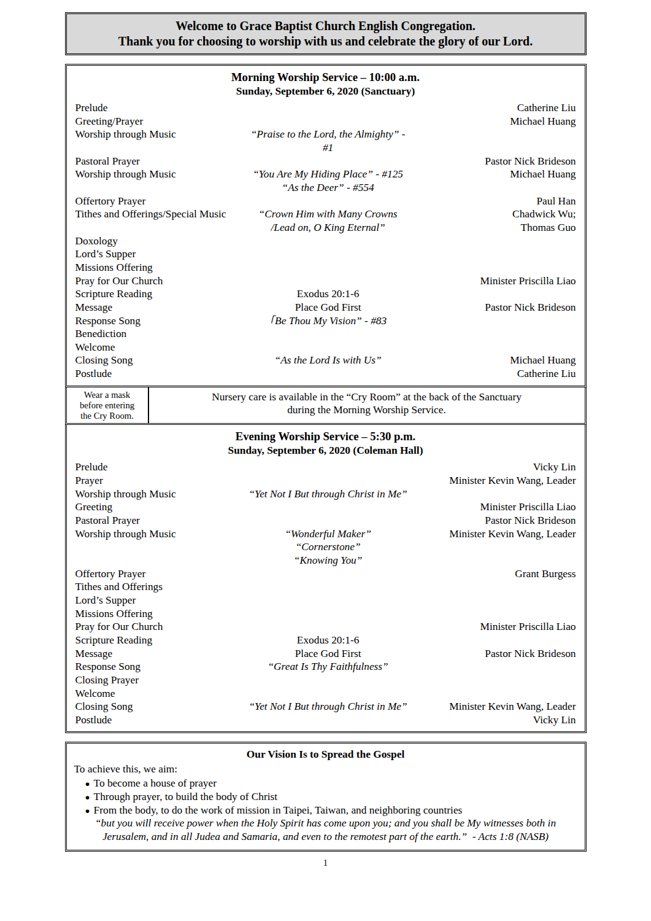Welcome to Grace Baptist Church English Congregation.
Thank you for choosing to worship with us and celebrate the glory of our Lord.
Morning Worship Service – 10:00 a.m.
Sunday, September 6, 2020 (Sanctuary)
| Prelude | | Catherine Liu |
| Greeting/Prayer | | Michael Huang |
| Worship through Music | “Praise to the Lord, the Almighty” - #1 | |
| Pastoral Prayer | | Pastor Nick Brideson |
| Worship through Music | “You Are My Hiding Place” - #125 | Michael Huang |
| | “As the Deer” - #554 | |
| Offertory Prayer | | Paul Han |
| Tithes and Offerings/Special Music | “Crown Him with Many Crowns /Lead on, O King Eternal” | Chadwick Wu; Thomas Guo |
| Doxology | | |
| Lord’s Supper | | |
| Missions Offering | | |
| Pray for Our Church | | Minister Priscilla Liao |
| Scripture Reading | Exodus 20:1-6 | |
| Message | Place God First | Pastor Nick Brideson |
| Response Song | ｢Be Thou My Vision” - #83 | |
| Benediction | | |
| Welcome | | |
| Closing Song | “As the Lord Is with Us” | Michael Huang |
| Postlude | | Catherine Liu |
Wear a mask
before entering
the Cry Room.
Nursery care is available in the “Cry Room” at the back of the Sanctuary
during the Morning Worship Service.
Evening Worship Service – 5:30 p.m.
Sunday, September 6, 2020 (Coleman Hall)
| Prelude | | Vicky Lin |
| Prayer | | Minister Kevin Wang, Leader |
| Worship through Music | “Yet Not I But through Christ in Me” | |
| Greeting | | Minister Priscilla Liao |
| Pastoral Prayer | | Pastor Nick Brideson |
| Worship through Music | “Wonderful Maker” | Minister Kevin Wang, Leader |
| | “Cornerstone” | |
| | “Knowing You” | |
| Offertory Prayer | | Grant Burgess |
| Tithes and Offerings | | |
| Lord’s Supper | | |
| Missions Offering | | |
| Pray for Our Church | | Minister Priscilla Liao |
| Scripture Reading | Exodus 20:1-6 | |
| Message | Place God First | Pastor Nick Brideson |
| Response Song | “Great Is Thy Faithfulness” | |
| Closing Prayer | | |
| Welcome | | |
| Closing Song | “Yet Not I But through Christ in Me” | Minister Kevin Wang, Leader |
| Postlude | | Vicky Lin |
Our Vision Is to Spread the Gospel
To achieve this, we aim:
To become a house of prayer
Through prayer, to build the body of Christ
From the body, to do the work of mission in Taipei, Taiwan, and neighboring countries
“but you will receive power when the Holy Spirit has come upon you; and you shall be My witnesses both in Jerusalem, and in all Judea and Samaria, and even to the remotest part of the earth.” - Acts 1:8 (NASB)
1